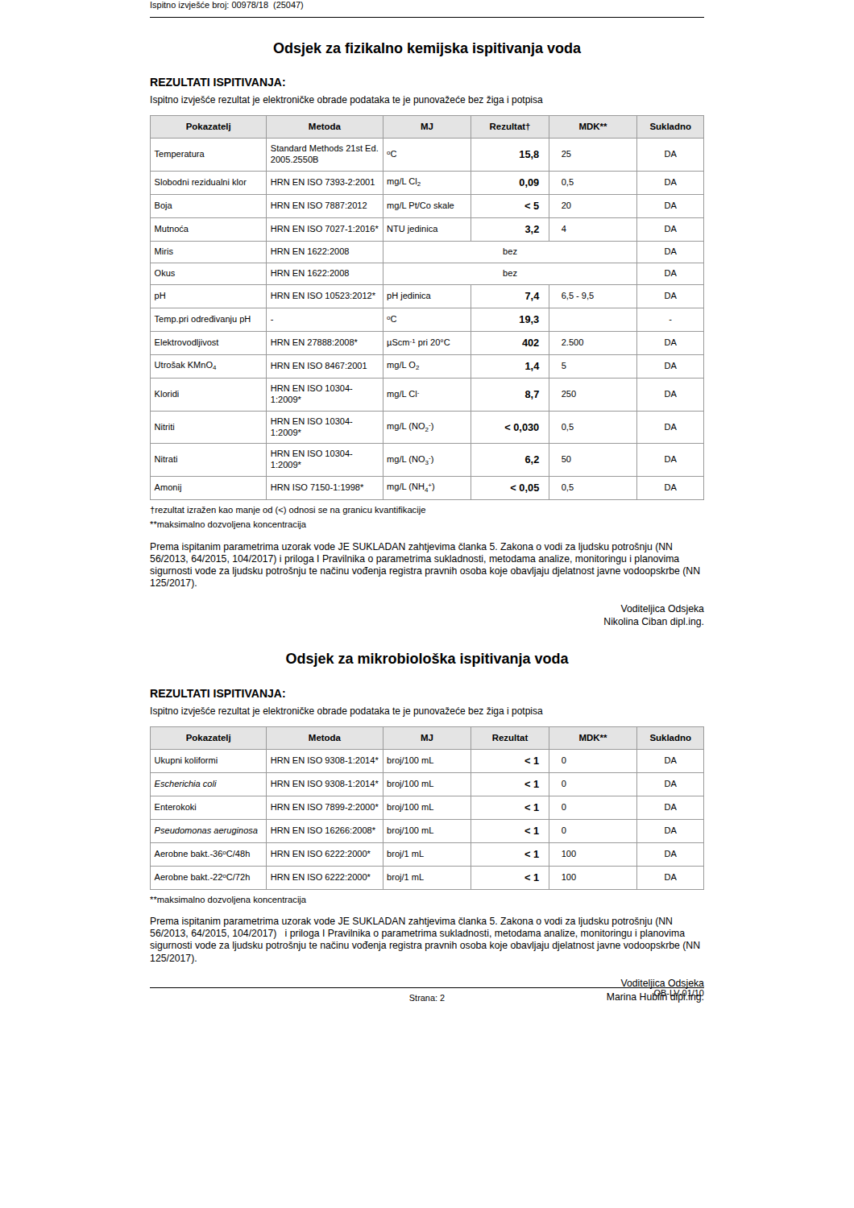Ispitno izvješće broj: 00978/18 (25047)
Odsjek za fizikalno kemijska ispitivanja voda
REZULTATI ISPITIVANJA:
Ispitno izvješće rezultat je elektroničke obrade podataka te je punovažeće bez žiga i potpisa
| Pokazatelj | Metoda | MJ | Rezultat† | MDK** | Sukladno |
| --- | --- | --- | --- | --- | --- |
| Temperatura | Standard Methods 21st Ed. 2005.2550B | o C | 15,8 | 25 | DA |
| Slobodni rezidualni klor | HRN EN ISO 7393-2:2001 | mg/L Cl 2 | 0,09 | 0,5 | DA |
| Boja | HRN EN ISO 7887:2012 | mg/L Pt/Co skale | < 5 | 20 | DA |
| Mutnoća | HRN EN ISO 7027-1:2016* | NTU jedinica | 3,2 | 4 | DA |
| Miris | HRN EN 1622:2008 | bez | DA |
| Okus | HRN EN 1622:2008 | bez | DA |
| pH | HRN EN ISO 10523:2012* | pH jedinica | 7,4 | 6,5 - 9,5 | DA |
| Temp.pri određivanju pH | - | o C | 19,3 | | - |
| Elektrovodljivost | HRN EN 27888:2008* | µScm -1 pri 20°C | 402 | 2.500 | DA |
| Utrošak KMnO 4 | HRN EN ISO 8467:2001 | mg/L O 2 | 1,4 | 5 | DA |
| Kloridi | HRN EN ISO 10304-1:2009* | mg/L Cl - | 8,7 | 250 | DA |
| Nitriti | HRN EN ISO 10304-1:2009* | mg/L (NO 2 - ) | < 0,030 | 0,5 | DA |
| Nitrati | HRN EN ISO 10304-1:2009* | mg/L (NO 3 - ) | 6,2 | 50 | DA |
| Amonij | HRN ISO 7150-1:1998* | mg/L (NH 4 + ) | < 0,05 | 0,5 | DA |
†rezultat izražen kao manje od (<) odnosi se na granicu kvantifikacije
**maksimalno dozvoljena koncentracija
Prema ispitanim parametrima uzorak vode JE SUKLADAN zahtjevima članka 5. Zakona o vodi za ljudsku potrošnju (NN 56/2013, 64/2015, 104/2017) i priloga I Pravilnika o parametrima sukladnosti, metodama analize, monitoringu i planovima sigurnosti vode za ljudsku potrošnju te načinu vođenja registra pravnih osoba koje obavljaju djelatnost javne vodoopskrbe (NN 125/2017).
Voditeljica Odsjeka
Nikolina Ciban dipl.ing.
Odsjek za mikrobiološka ispitivanja voda
REZULTATI ISPITIVANJA:
Ispitno izvješće rezultat je elektroničke obrade podataka te je punovažeće bez žiga i potpisa
| Pokazatelj | Metoda | MJ | Rezultat | MDK** | Sukladno |
| --- | --- | --- | --- | --- | --- |
| Ukupni koliformi | HRN EN ISO 9308-1:2014* | broj/100 mL | < 1 | 0 | DA |
| Escherichia coli | HRN EN ISO 9308-1:2014* | broj/100 mL | < 1 | 0 | DA |
| Enterokoki | HRN EN ISO 7899-2:2000* | broj/100 mL | < 1 | 0 | DA |
| Pseudomonas aeruginosa | HRN EN ISO 16266:2008* | broj/100 mL | < 1 | 0 | DA |
| Aerobne bakt.-36 o C/48h | HRN EN ISO 6222:2000* | broj/1 mL | < 1 | 100 | DA |
| Aerobne bakt.-22 o C/72h | HRN EN ISO 6222:2000* | broj/1 mL | < 1 | 100 | DA |
**maksimalno dozvoljena koncentracija
Prema ispitanim parametrima uzorak vode JE SUKLADAN zahtjevima članka 5. Zakona o vodi za ljudsku potrošnju (NN 56/2013, 64/2015, 104/2017) i priloga I Pravilnika o parametrima sukladnosti, metodama analize, monitoringu i planovima sigurnosti vode za ljudsku potrošnju te načinu vođenja registra pravnih osoba koje obavljaju djelatnost javne vodoopskrbe (NN 125/2017).
Voditeljica Odsjeka
Marina Hublin dipl.ing.
Strana: 2
OB-LV-01/10